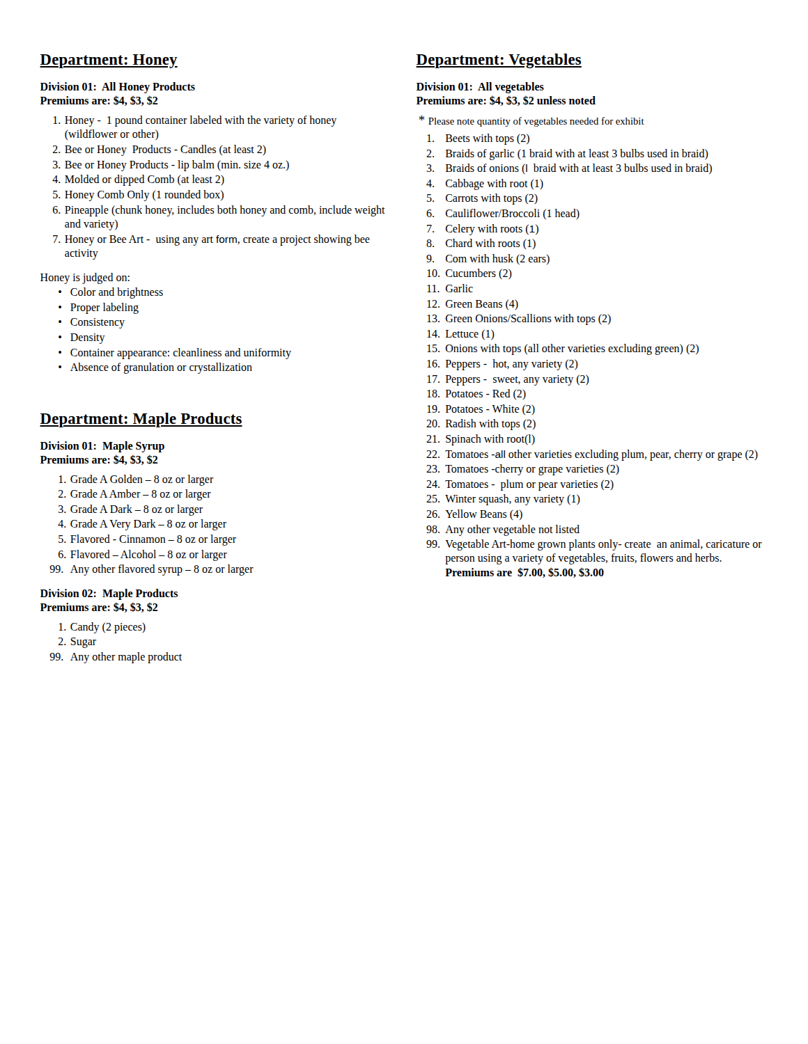Department: Honey
Division 01: All Honey Products
Premiums are: $4, $3, $2
Honey - 1 pound container labeled with the variety of honey (wildflower or other)
Bee or Honey Products - Candles (at least 2)
Bee or Honey Products - lip balm (min. size 4 oz.)
Molded or dipped Comb (at least 2)
Honey Comb Only (1 rounded box)
Pineapple (chunk honey, includes both honey and comb, include weight and variety)
Honey or Bee Art - using any art form, create a project showing bee activity
Honey is judged on:
Color and brightness
Proper labeling
Consistency
Density
Container appearance: cleanliness and uniformity
Absence of granulation or crystallization
Department: Maple Products
Division 01: Maple Syrup
Premiums are: $4, $3, $2
Grade A Golden – 8 oz or larger
Grade A Amber – 8 oz or larger
Grade A Dark – 8 oz or larger
Grade A Very Dark – 8 oz or larger
Flavored - Cinnamon – 8 oz or larger
Flavored – Alcohol – 8 oz or larger
Any other flavored syrup – 8 oz or larger
Division 02: Maple Products
Premiums are: $4, $3, $2
Candy (2 pieces)
Sugar
Any other maple product
Department: Vegetables
Division 01: All vegetables
Premiums are: $4, $3, $2 unless noted
*Please note quantity of vegetables needed for exhibit
Beets with tops (2)
Braids of garlic (1 braid with at least 3 bulbs used in braid)
Braids of onions (l braid with at least 3 bulbs used in braid)
Cabbage with root (1)
Carrots with tops (2)
Cauliflower/Broccoli (1 head)
Celery with roots (1)
Chard with roots (1)
Com with husk (2 ears)
Cucumbers (2)
Garlic
Green Beans (4)
Green Onions/Scallions with tops (2)
Lettuce (1)
Onions with tops (all other varieties excluding green) (2)
Peppers - hot, any variety (2)
Peppers - sweet, any variety (2)
Potatoes - Red (2)
Potatoes - White (2)
Radish with tops (2)
Spinach with root(l)
Tomatoes -all other varieties excluding plum, pear, cherry or grape (2)
Tomatoes -cherry or grape varieties (2)
Tomatoes - plum or pear varieties (2)
Winter squash, any variety (1)
Yellow Beans (4)
Any other vegetable not listed
Vegetable Art-home grown plants only- create an animal, caricature or person using a variety of vegetables, fruits, flowers and herbs. Premiums are $7.00, $5.00, $3.00